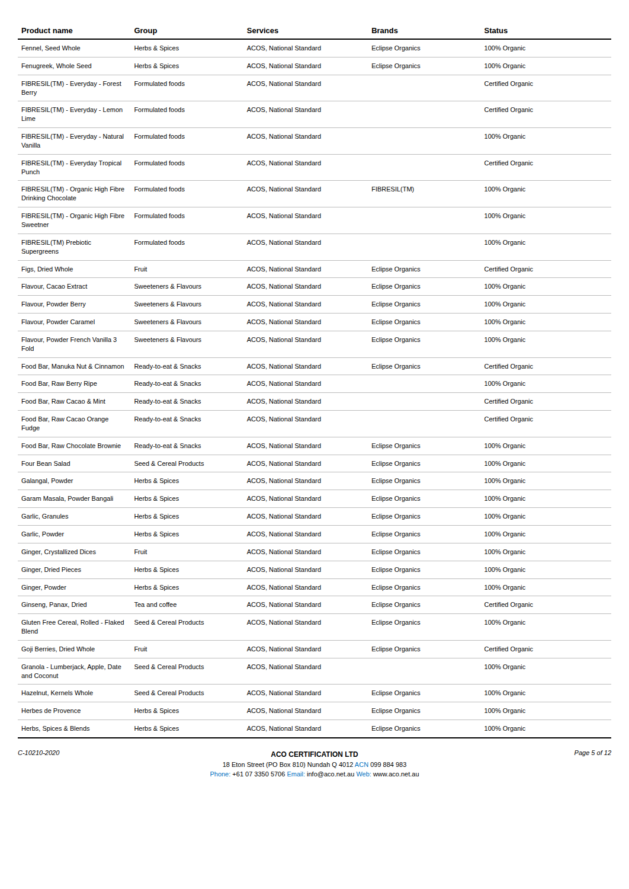| Product name | Group | Services | Brands | Status |
| --- | --- | --- | --- | --- |
| Fennel, Seed Whole | Herbs & Spices | ACOS, National Standard | Eclipse Organics | 100% Organic |
| Fenugreek, Whole Seed | Herbs & Spices | ACOS, National Standard | Eclipse Organics | 100% Organic |
| FIBRESIL(TM) - Everyday - Forest Berry | Formulated foods | ACOS, National Standard | | Certified Organic |
| FIBRESIL(TM) - Everyday - Lemon Lime | Formulated foods | ACOS, National Standard | | Certified Organic |
| FIBRESIL(TM) - Everyday - Natural Vanilla | Formulated foods | ACOS, National Standard | | 100% Organic |
| FIBRESIL(TM) - Everyday Tropical Punch | Formulated foods | ACOS, National Standard | | Certified Organic |
| FIBRESIL(TM) - Organic High Fibre Drinking Chocolate | Formulated foods | ACOS, National Standard | FIBRESIL(TM) | 100% Organic |
| FIBRESIL(TM) - Organic High Fibre Sweetner | Formulated foods | ACOS, National Standard | | 100% Organic |
| FIBRESIL(TM) Prebiotic Supergreens | Formulated foods | ACOS, National Standard | | 100% Organic |
| Figs, Dried Whole | Fruit | ACOS, National Standard | Eclipse Organics | Certified Organic |
| Flavour, Cacao Extract | Sweeteners & Flavours | ACOS, National Standard | Eclipse Organics | 100% Organic |
| Flavour, Powder Berry | Sweeteners & Flavours | ACOS, National Standard | Eclipse Organics | 100% Organic |
| Flavour, Powder Caramel | Sweeteners & Flavours | ACOS, National Standard | Eclipse Organics | 100% Organic |
| Flavour, Powder French Vanilla 3 Fold | Sweeteners & Flavours | ACOS, National Standard | Eclipse Organics | 100% Organic |
| Food Bar, Manuka Nut & Cinnamon | Ready-to-eat & Snacks | ACOS, National Standard | Eclipse Organics | Certified Organic |
| Food Bar, Raw Berry Ripe | Ready-to-eat & Snacks | ACOS, National Standard | | 100% Organic |
| Food Bar, Raw Cacao & Mint | Ready-to-eat & Snacks | ACOS, National Standard | | Certified Organic |
| Food Bar, Raw Cacao Orange Fudge | Ready-to-eat & Snacks | ACOS, National Standard | | Certified Organic |
| Food Bar, Raw Chocolate Brownie | Ready-to-eat & Snacks | ACOS, National Standard | Eclipse Organics | 100% Organic |
| Four Bean Salad | Seed & Cereal Products | ACOS, National Standard | Eclipse Organics | 100% Organic |
| Galangal, Powder | Herbs & Spices | ACOS, National Standard | Eclipse Organics | 100% Organic |
| Garam Masala, Powder Bangali | Herbs & Spices | ACOS, National Standard | Eclipse Organics | 100% Organic |
| Garlic, Granules | Herbs & Spices | ACOS, National Standard | Eclipse Organics | 100% Organic |
| Garlic, Powder | Herbs & Spices | ACOS, National Standard | Eclipse Organics | 100% Organic |
| Ginger, Crystallized Dices | Fruit | ACOS, National Standard | Eclipse Organics | 100% Organic |
| Ginger, Dried Pieces | Herbs & Spices | ACOS, National Standard | Eclipse Organics | 100% Organic |
| Ginger, Powder | Herbs & Spices | ACOS, National Standard | Eclipse Organics | 100% Organic |
| Ginseng, Panax, Dried | Tea and coffee | ACOS, National Standard | Eclipse Organics | Certified Organic |
| Gluten Free Cereal, Rolled - Flaked Blend | Seed & Cereal Products | ACOS, National Standard | Eclipse Organics | 100% Organic |
| Goji Berries, Dried Whole | Fruit | ACOS, National Standard | Eclipse Organics | Certified Organic |
| Granola - Lumberjack, Apple, Date and Coconut | Seed & Cereal Products | ACOS, National Standard | | 100% Organic |
| Hazelnut, Kernels Whole | Seed & Cereal Products | ACOS, National Standard | Eclipse Organics | 100% Organic |
| Herbes de Provence | Herbs & Spices | ACOS, National Standard | Eclipse Organics | 100% Organic |
| Herbs, Spices & Blends | Herbs & Spices | ACOS, National Standard | Eclipse Organics | 100% Organic |
C-10210-2020
Page 5 of 12
ACO CERTIFICATION LTD
18 Eton Street (PO Box 810) Nundah Q 4012 ACN 099 884 983
Phone: +61 07 3350 5706 Email: info@aco.net.au Web: www.aco.net.au